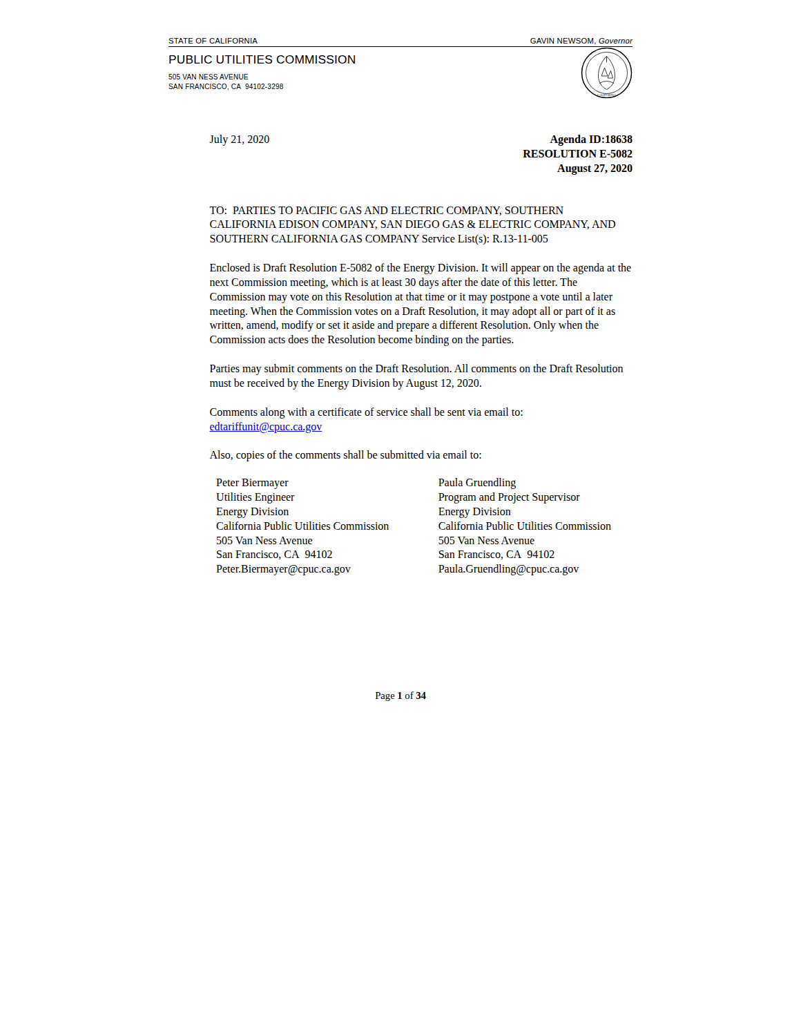STATE OF CALIFORNIA
GAVIN NEWSOM, Governor
PUBLIC UTILITIES COMMISSION
505 VAN NESS AVENUE
SAN FRANCISCO, CA 94102-3298
CALIFORNIA
July 21, 2020
Agenda ID:18638
RESOLUTION E-5082
August 27, 2020
TO: PARTIES TO PACIFIC GAS AND ELECTRIC COMPANY, SOUTHERN CALIFORNIA EDISON COMPANY, SAN DIEGO GAS & ELECTRIC COMPANY, AND SOUTHERN CALIFORNIA GAS COMPANY Service List(s): R.13-11-005
Enclosed is Draft Resolution E-5082 of the Energy Division. It will appear on the agenda at the next Commission meeting, which is at least 30 days after the date of this letter. The Commission may vote on this Resolution at that time or it may postpone a vote until a later meeting. When the Commission votes on a Draft Resolution, it may adopt all or part of it as written, amend, modify or set it aside and prepare a different Resolution. Only when the Commission acts does the Resolution become binding on the parties.
Parties may submit comments on the Draft Resolution. All comments on the Draft Resolution must be received by the Energy Division by August 12, 2020.
Comments along with a certificate of service shall be sent via email to:
edtariffunit@cpuc.ca.gov
Also, copies of the comments shall be submitted via email to:
Peter Biermayer
Utilities Engineer
Energy Division
California Public Utilities Commission
505 Van Ness Avenue
San Francisco, CA 94102
Peter.Biermayer@cpuc.ca.gov
Paula Gruendling
Program and Project Supervisor
Energy Division
California Public Utilities Commission
505 Van Ness Avenue
San Francisco, CA 94102
Paula.Gruendling@cpuc.ca.gov
Page 1 of 34